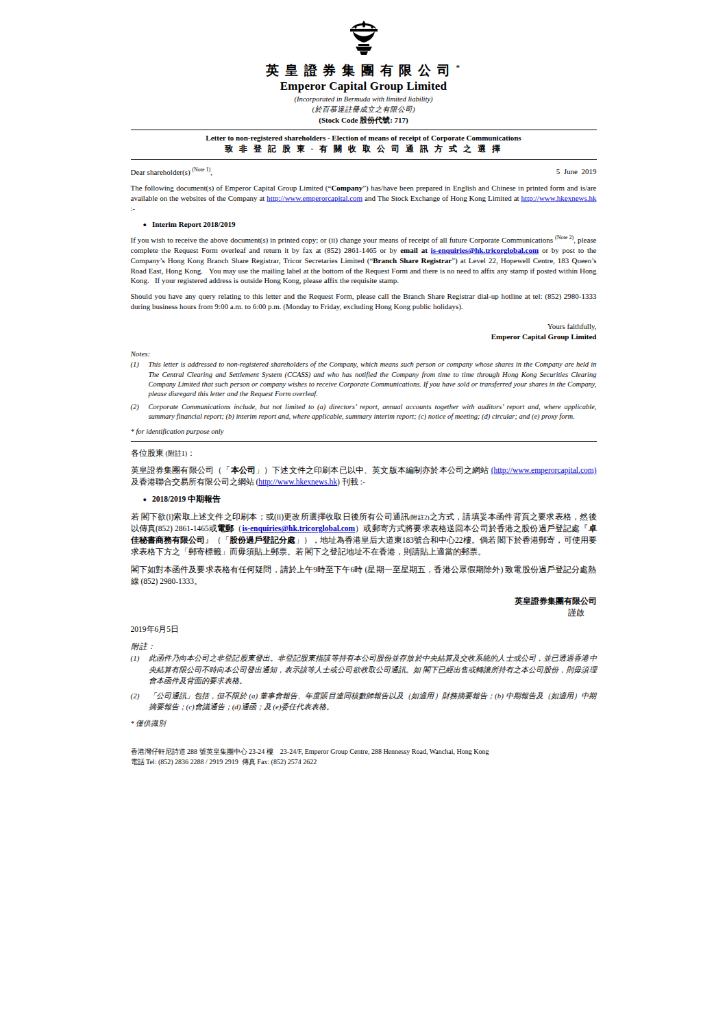英 皇 證 券 集 團 有 限 公 司 *
Emperor Capital Group Limited
(Incorporated in Bermuda with limited liability)
(於百慕達註冊成立之有限公司)
(Stock Code 股份代號: 717)
Letter to non-registered shareholders - Election of means of receipt of Corporate Communications
致 非 登 記 股 東 - 有 關 收 取 公 司 通 訊 方 式 之 選 擇
5 June 2019
Dear shareholder(s) (Note 1),
The following document(s) of Emperor Capital Group Limited (“Company”) has/have been prepared in English and Chinese in printed form and is/are available on the websites of the Company at http://www.emperorcapital.com and The Stock Exchange of Hong Kong Limited at http://www.hkexnews.hk :-
Interim Report 2018/2019
If you wish to receive the above document(s) in printed copy; or (ii) change your means of receipt of all future Corporate Communications (Note 2), please complete the Request Form overleaf and return it by fax at (852) 2861-1465 or by email at is-enquiries@hk.tricorglobal.com or by post to the Company’s Hong Kong Branch Share Registrar, Tricor Secretaries Limited (“Branch Share Registrar”) at Level 22, Hopewell Centre, 183 Queen’s Road East, Hong Kong. You may use the mailing label at the bottom of the Request Form and there is no need to affix any stamp if posted within Hong Kong. If your registered address is outside Hong Kong, please affix the requisite stamp.
Should you have any query relating to this letter and the Request Form, please call the Branch Share Registrar dial-up hotline at tel: (852) 2980-1333 during business hours from 9:00 a.m. to 6:00 p.m. (Monday to Friday, excluding Hong Kong public holidays).
Yours faithfully,
Emperor Capital Group Limited
Notes:
(1) This letter is addressed to non-registered shareholders of the Company, which means such person or company whose shares in the Company are held in The Central Clearing and Settlement System (CCASS) and who has notified the Company from time to time through Hong Kong Securities Clearing Company Limited that such person or company wishes to receive Corporate Communications. If you have sold or transferred your shares in the Company, please disregard this letter and the Request Form overleaf.
(2) Corporate Communications include, but not limited to (a) directors’ report, annual accounts together with auditors’ report and, where applicable, summary financial report; (b) interim report and, where applicable, summary interim report; (c) notice of meeting; (d) circular; and (e) proxy form.
* for identification purpose only
各位股東 (附註1)：
英皇證券集團有限公司（「本公司」）下述文件之印刷本已以中、英文版本編制亦於本公司之網站 (http://www.emperorcapital.com) 及香港聯合交易所有限公司之網站 (http://www.hkexnews.hk) 刊載 :-
2018/2019 中期報告
若 閣下欲(i)索取上述文件之印刷本；或(ii)更改所選擇收取日後所有公司通訊(附註2) 之方式，請填妥本函件背頁之要求表格，然後以傳真(852) 2861-1465或電郵（is-enquiries@hk.tricorglobal.com）或郵寄方式將要求表格送回本公司於香港之股份過戶登記處『卓佳秘書商務有限公司』（「股份過戶登記分處」），地址為香港皇后大道東183號合和中心22樓。倘若 閣下於香港郵寄，可使用要求表格下方之「郵寄標籤」而毋須貼上郵票。若 閣下之登記地址不在香港，則請貼上適當的郵票。
閣下如對本函件及要求表格有任何疑問，請於上午9時至下午6時 (星期一至星期五，香港公眾假期除外) 致電股份過戶登記分處熱線 (852) 2980-1333。
英皇證券集團有限公司 謹啟
2019年6月5日
附註：
(1) 此函件乃向本公司之非登記股東發出。非登記股東指該等持有本公司股份並存放於中央結算及交收系統的人士或公司，並已透過香港中央結算有限公司不時向本公司發出通知，表示該等人士或公司欲收取公司通訊。如 閣下已經出售或轉讓所持有之本公司股份，則毋須理會本函件及背面的要求表格。
(2)「公司通訊」包括，但不限於 (a) 董事會報告、年度賬目連同核數師報告以及（如適用）財務摘要報告；(b) 中期報告及（如適用）中期摘要報告；(c)會議通告；(d)通函；及 (e)委任代表表格。
* 僅供識別
香港灣仔軒尼詩道 288 號英皇集團中心 23-24 樓 23-24/F, Emperor Group Centre, 288 Hennessy Road, Wanchai, Hong Kong
電話 Tel: (852) 2836 2288 / 2919 2919 傳真 Fax: (852) 2574 2622